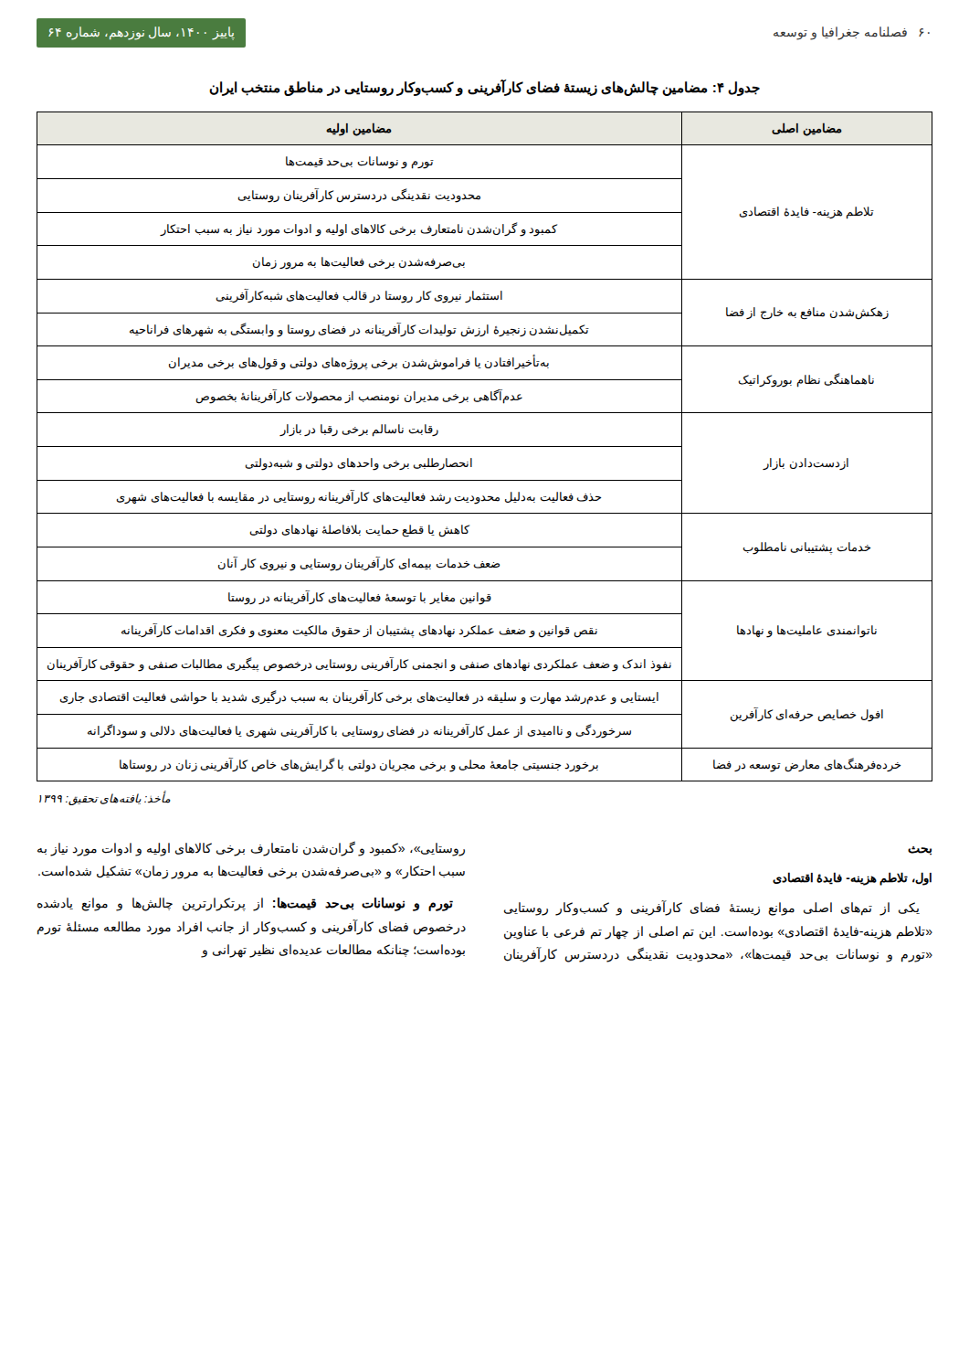۶۰ فصلنامه جغرافیا و توسعه
پاییز ۱۴۰۰، سال نوزدهم، شماره ۶۴
جدول ۴: مضامین چالش‌های زیستۀ فضای کارآفرینی و کسب‌وکار روستایی در مناطق منتخب ایران
| مضامین اصلی | مضامین اولیه |
| --- | --- |
| تلاطم هزینه- فایدۀ اقتصادی | تورم و نوسانات بی‌حد قیمت‌ها |
| محدودیت نقدینگی دردسترس کارآفرینان روستایی |
| کمبود و گران‌شدن نامتعارف برخی کالاهای اولیه و ادوات مورد نیاز به سبب احتکار |
| بی‌صرفه‌شدن برخی فعالیت‌ها به مرور زمان |
| زهکش‌شدن منافع به خارج از فضا | استثمار نیروی کار روستا در قالب فعالیت‌های شبه‌کارآفرینی |
| تکمیل‌نشدن زنجیرۀ ارزش تولیدات کارآفرینانه در فضای روستا و وابستگی به شهرهای فراناحیه |
| ناهماهنگی نظام بوروکراتیک | به‌تأخیرافتادن یا فراموش‌شدن برخی پروژه‌های دولتی و قول‌های برخی مدیران |
| عدم‌آگاهی برخی مدیران نومنصب از محصولات کارآفرینانۀ بخصوص |
| ازدست‌دادن بازار | رقابت ناسالم برخی رقبا در بازار |
| انحصارطلبی برخی واحدهای دولتی و شبه‌دولتی |
| حذف فعالیت به‌دلیل محدودیت رشد فعالیت‌های کارآفرینانه روستایی در مقایسه با فعالیت‌های شهری |
| خدمات پشتیبانی نامطلوب | کاهش یا قطع حمایت بلافاصلۀ نهادهای دولتی |
| ضعف خدمات بیمه‌ای کارآفرینان روستایی و نیروی کار آنان |
| ناتوانمندی عاملیت‌ها و نهادها | قوانین مغایر با توسعۀ فعالیت‌های کارآفرینانه در روستا |
| نقص قوانین و ضعف عملکرد نهادهای پشتیبان از حقوق مالکیت معنوی و فکری اقدامات کارآفرینانه |
| نفوذ اندک و ضعف عملکردی نهادهای صنفی و انجمنی کارآفرینی روستایی درخصوص پیگیری مطالبات صنفی و حقوقی کارآفرینان |
| افول خصایص حرفه‌ای کارآفرین | ایستایی و عدم‌رشد مهارت و سلیقه در فعالیت‌های برخی کارآفرینان به سبب درگیری شدید با حواشی فعالیت اقتصادی جاری |
| سرخوردگی و ناامیدی از عمل کارآفرینانه در فضای روستایی با کارآفرینی شهری یا فعالیت‌های دلالی و سوداگرانه |
| خرده‌فرهنگ‌های معارض توسعه در فضا | برخورد جنسیتی جامعۀ محلی و برخی مجریان دولتی با گرایش‌های خاص کارآفرینی زنان در روستاها |
مأخذ: یافته‌های تحقیق: ۱۳۹۹
بحث
اول، تلاطم هزینه- فایدۀ اقتصادی
یکی از تم‌های اصلی موانع زیستۀ فضای کارآفرینی و کسب‌وکار روستایی «تلاطم هزینه-فایدۀ اقتصادی» بوده‌است. این تم اصلی از چهار تم فرعی با عناوین «تورم و نوسانات بی‌حد قیمت‌ها»، «محدودیت نقدینگی دردسترس کارآفرینان روستایی»، «کمبود و گران‌شدن نامتعارف برخی کالاهای اولیه و ادوات مورد نیاز به سبب احتکار» و «بی‌صرفه‌شدن برخی فعالیت‌ها به مرور زمان» تشکیل شده‌است.
تورم و نوسانات بی‌حد قیمت‌ها: از پرتکرارترین چالش‌ها و موانع یادشده درخصوص فضای کارآفرینی و کسب‌وکار از جانب افراد مورد مطالعه مسئلۀ تورم بوده‌است؛ چنانکه مطالعات عدیده‌ای نظیر تهرانی و